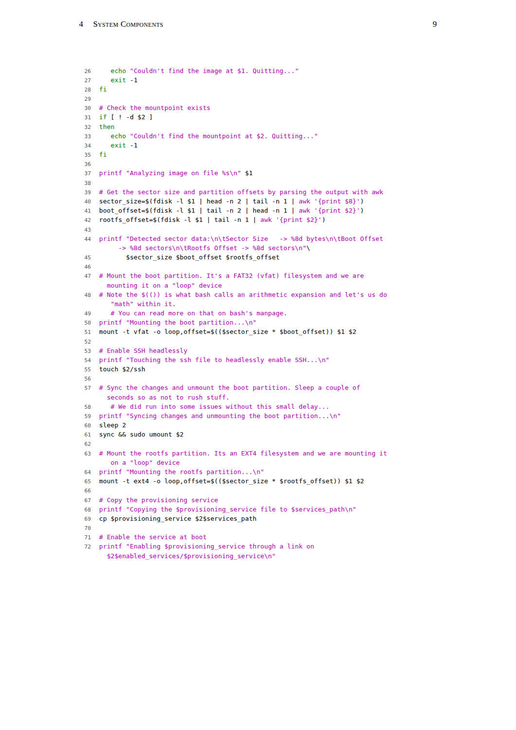4 System Components 9
26    echo "Couldn't find the image at $1. Quitting..."
27    exit -1
28 fi
29
30 # Check the mountpoint exists
31 if [ ! -d $2 ]
32 then
33    echo "Couldn't find the mountpoint at $2. Quitting..."
34    exit -1
35 fi
36
37 printf "Analyzing image on file %s\n" $1
38
39 # Get the sector size and partition offsets by parsing the output with awk
40 sector_size=$(fdisk -l $1 | head -n 2 | tail -n 1 | awk '{print $8}')
41 boot_offset=$(fdisk -l $1 | tail -n 2 | head -n 1 | awk '{print $2}')
42 rootfs_offset=$(fdisk -l $1 | tail -n 1 | awk '{print $2}')
43
44 printf "Detected sector data:\n\tSector Size   -> %8d bytes\n\tBoot Offset
        -> %8d sectors\n\tRootfs Offset -> %8d sectors\n"\
45        $sector_size $boot_offset $rootfs_offset
46
47 # Mount the boot partition. It's a FAT32 (vfat) filesystem and we are
     mounting it on a "loop" device
48 # Note the $(()) is what bash calls an arithmetic expansion and let's us do
      "math" within it.
49    # You can read more on that on bash's manpage.
50 printf "Mounting the boot partition...\n"
51 mount -t vfat -o loop,offset=$(($sector_size * $boot_offset)) $1 $2
52
53 # Enable SSH headlessly
54 printf "Touching the ssh file to headlessly enable SSH...\n"
55 touch $2/ssh
56
57 # Sync the changes and unmount the boot partition. Sleep a couple of
     seconds so as not to rush stuff.
58    # We did run into some issues without this small delay...
59 printf "Syncing changes and unmounting the boot partition...\n"
60 sleep 2
61 sync && sudo umount $2
62
63 # Mount the rootfs partition. Its an EXT4 filesystem and we are mounting it
      on a "loop" device
64 printf "Mounting the rootfs partition...\n"
65 mount -t ext4 -o loop,offset=$(($sector_size * $rootfs_offset)) $1 $2
66
67 # Copy the provisioning service
68 printf "Copying the $provisioning_service file to $services_path\n"
69 cp $provisioning_service $2$services_path
70
71 # Enable the service at boot
72 printf "Enabling $provisioning_service through a link on
     $2$enabled_services/$provisioning_service\n"